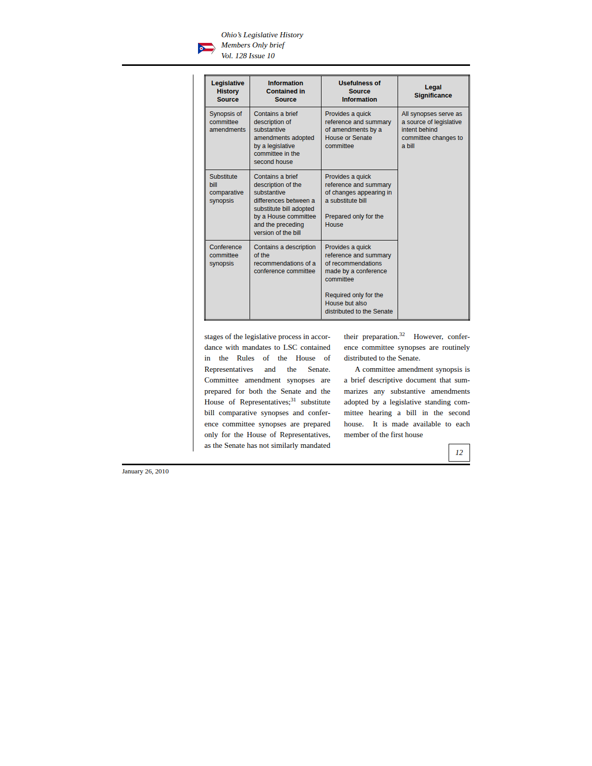Ohio’s Legislative History
Members Only brief
Vol. 128 Issue 10
| Legislative History Source | Information Contained in Source | Usefulness of Source Information | Legal Significance |
| --- | --- | --- | --- |
| Synopsis of committee amendments | Contains a brief description of substantive amendments adopted by a legislative committee in the second house | Provides a quick reference and summary of amendments by a House or Senate committee | All synopses serve as a source of legislative intent behind committee changes to a bill |
| Substitute bill comparative synopsis | Contains a brief description of the substantive differences between a substitute bill adopted by a House committee and the preceding version of the bill | Provides a quick reference and summary of changes appearing in a substitute bill Prepared only for the House |
| Conference committee synopsis | Contains a description of the recommendations of a conference committee | Provides a quick reference and summary of recommendations made by a conference committee Required only for the House but also distributed to the Senate |
stages of the legislative process in accordance with mandates to LSC contained in the Rules of the House of Representatives and the Senate. Committee amendment synopses are prepared for both the Senate and the House of Representatives;31 substitute bill comparative synopses and conference committee synopses are prepared only for the House of Representatives, as the Senate has not similarly mandated their preparation.32 However, conference committee synopses are routinely distributed to the Senate.
A committee amendment synopsis is a brief descriptive document that summarizes any substantive amendments adopted by a legislative standing committee hearing a bill in the second house. It is made available to each member of the first house
12
January 26, 2010